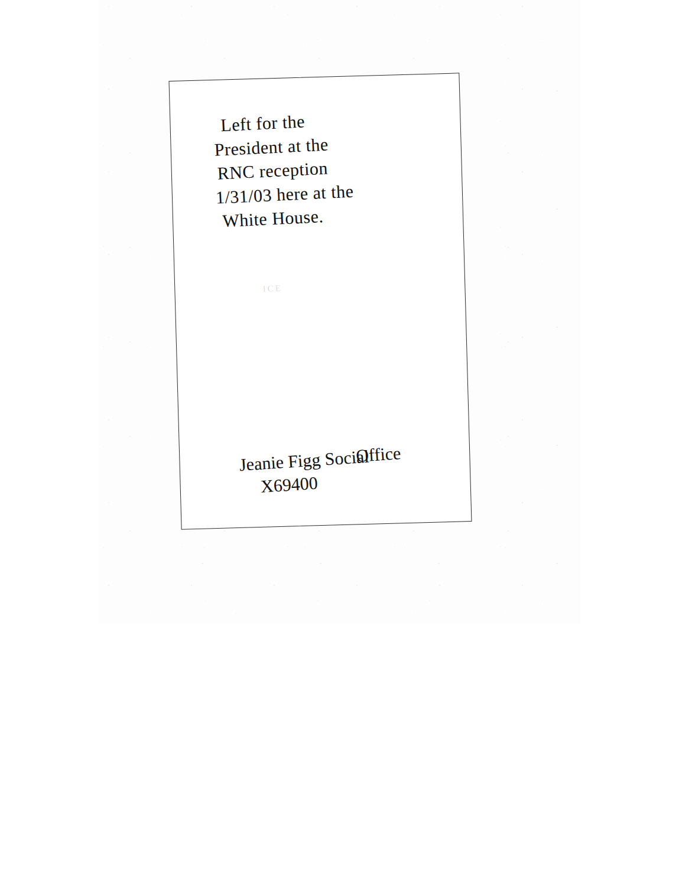Left for the
President at the
RNC reception
1/31/03 here at the
White House.
ICE
Jeanie Figg
Social Office
X69400